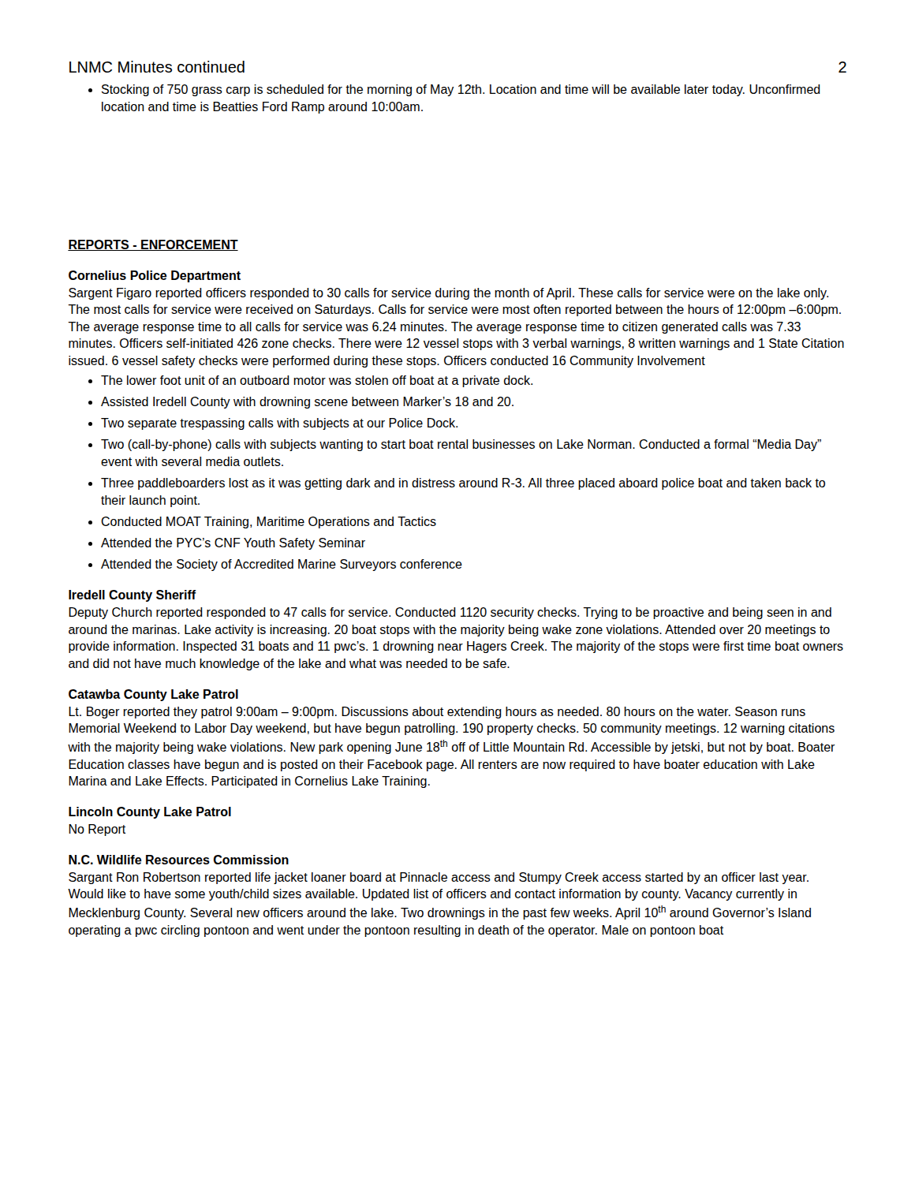LNMC Minutes continued 2
Stocking of 750 grass carp is scheduled for the morning of May 12th. Location and time will be available later today. Unconfirmed location and time is Beatties Ford Ramp around 10:00am.
REPORTS - ENFORCEMENT
Cornelius Police Department
Sargent Figaro reported officers responded to 30 calls for service during the month of April. These calls for service were on the lake only. The most calls for service were received on Saturdays. Calls for service were most often reported between the hours of 12:00pm –6:00pm. The average response time to all calls for service was 6.24 minutes. The average response time to citizen generated calls was 7.33 minutes. Officers self-initiated 426 zone checks. There were 12 vessel stops with 3 verbal warnings, 8 written warnings and 1 State Citation issued. 6 vessel safety checks were performed during these stops. Officers conducted 16 Community Involvement
The lower foot unit of an outboard motor was stolen off boat at a private dock.
Assisted Iredell County with drowning scene between Marker’s 18 and 20.
Two separate trespassing calls with subjects at our Police Dock.
Two (call-by-phone) calls with subjects wanting to start boat rental businesses on Lake Norman. Conducted a formal “Media Day” event with several media outlets.
Three paddleboarders lost as it was getting dark and in distress around R-3. All three placed aboard police boat and taken back to their launch point.
Conducted MOAT Training, Maritime Operations and Tactics
Attended the PYC’s CNF Youth Safety Seminar
Attended the Society of Accredited Marine Surveyors conference
Iredell County Sheriff
Deputy Church reported responded to 47 calls for service. Conducted 1120 security checks. Trying to be proactive and being seen in and around the marinas. Lake activity is increasing. 20 boat stops with the majority being wake zone violations. Attended over 20 meetings to provide information. Inspected 31 boats and 11 pwc’s. 1 drowning near Hagers Creek. The majority of the stops were first time boat owners and did not have much knowledge of the lake and what was needed to be safe.
Catawba County Lake Patrol
Lt. Boger reported they patrol 9:00am – 9:00pm. Discussions about extending hours as needed. 80 hours on the water. Season runs Memorial Weekend to Labor Day weekend, but have begun patrolling. 190 property checks. 50 community meetings. 12 warning citations with the majority being wake violations. New park opening June 18th off of Little Mountain Rd. Accessible by jetski, but not by boat. Boater Education classes have begun and is posted on their Facebook page. All renters are now required to have boater education with Lake Marina and Lake Effects. Participated in Cornelius Lake Training.
Lincoln County Lake Patrol
No Report
N.C. Wildlife Resources Commission
Sargant Ron Robertson reported life jacket loaner board at Pinnacle access and Stumpy Creek access started by an officer last year. Would like to have some youth/child sizes available. Updated list of officers and contact information by county. Vacancy currently in Mecklenburg County. Several new officers around the lake. Two drownings in the past few weeks. April 10th around Governor’s Island operating a pwc circling pontoon and went under the pontoon resulting in death of the operator. Male on pontoon boat